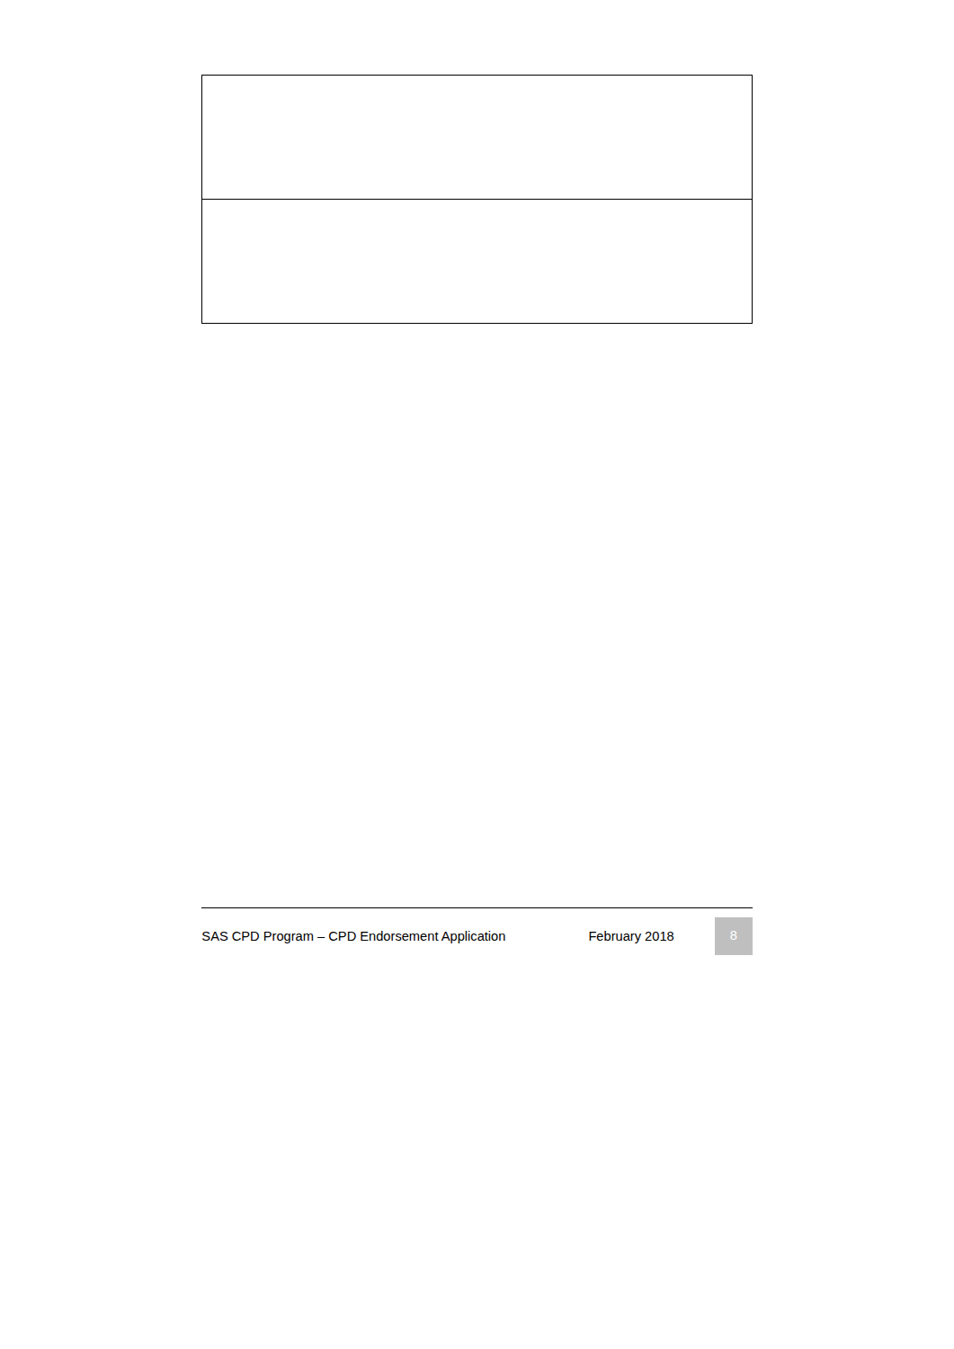SAS CPD Program – CPD Endorsement Application
February 2018
8